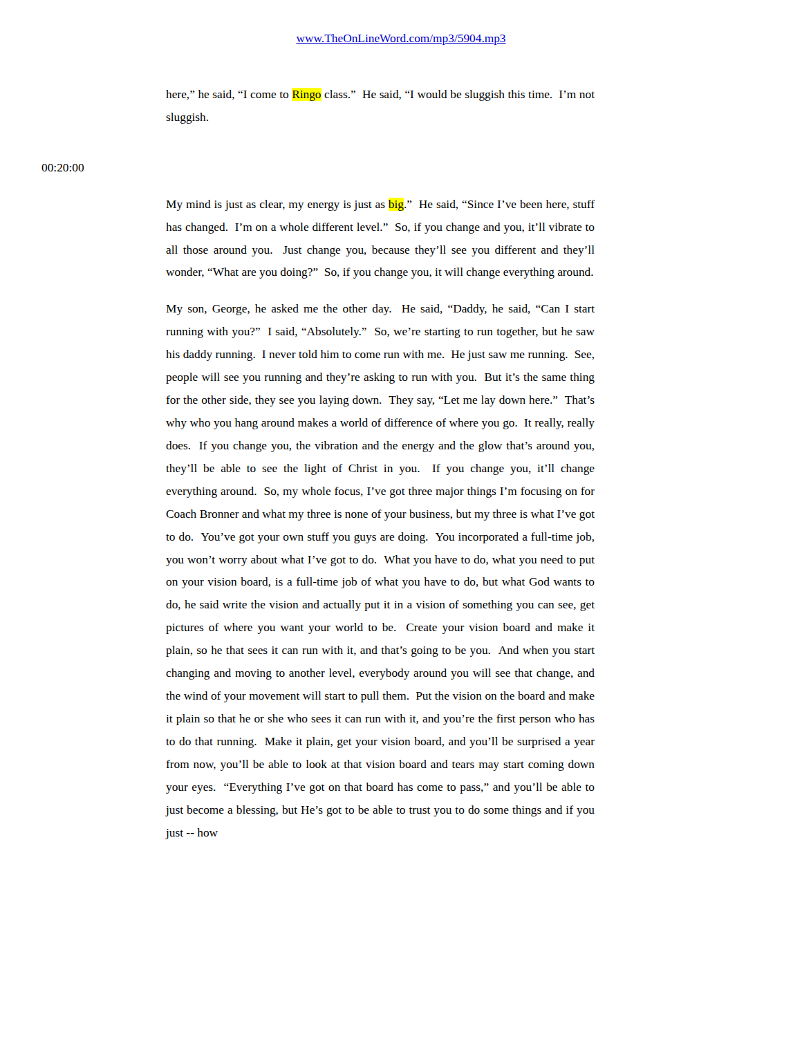www.TheOnLineWord.com/mp3/5904.mp3
here,” he said, “I come to Ringo class.” He said, “I would be sluggish this time. I’m not sluggish.
00:20:00
My mind is just as clear, my energy is just as big.” He said, “Since I’ve been here, stuff has changed. I’m on a whole different level.” So, if you change and you, it’ll vibrate to all those around you. Just change you, because they’ll see you different and they’ll wonder, “What are you doing?” So, if you change you, it will change everything around.
My son, George, he asked me the other day. He said, “Daddy, he said, “Can I start running with you?” I said, “Absolutely.” So, we’re starting to run together, but he saw his daddy running. I never told him to come run with me. He just saw me running. See, people will see you running and they’re asking to run with you. But it’s the same thing for the other side, they see you laying down. They say, “Let me lay down here.” That’s why who you hang around makes a world of difference of where you go. It really, really does. If you change you, the vibration and the energy and the glow that’s around you, they’ll be able to see the light of Christ in you. If you change you, it’ll change everything around. So, my whole focus, I’ve got three major things I’m focusing on for Coach Bronner and what my three is none of your business, but my three is what I’ve got to do. You’ve got your own stuff you guys are doing. You incorporated a full-time job, you won’t worry about what I’ve got to do. What you have to do, what you need to put on your vision board, is a full-time job of what you have to do, but what God wants to do, he said write the vision and actually put it in a vision of something you can see, get pictures of where you want your world to be. Create your vision board and make it plain, so he that sees it can run with it, and that’s going to be you. And when you start changing and moving to another level, everybody around you will see that change, and the wind of your movement will start to pull them. Put the vision on the board and make it plain so that he or she who sees it can run with it, and you’re the first person who has to do that running. Make it plain, get your vision board, and you’ll be surprised a year from now, you’ll be able to look at that vision board and tears may start coming down your eyes. “Everything I’ve got on that board has come to pass,” and you’ll be able to just become a blessing, but He’s got to be able to trust you to do some things and if you just -- how